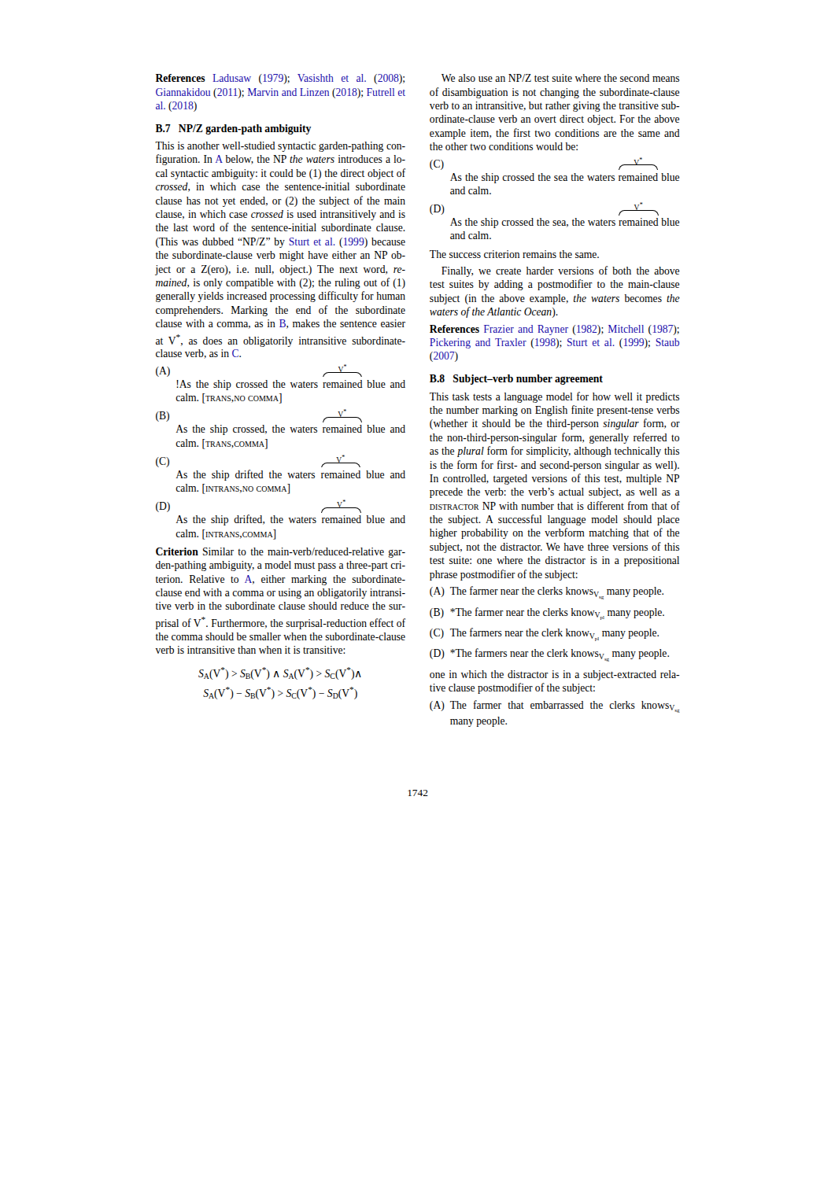References Ladusaw (1979); Vasishth et al. (2008); Giannakidou (2011); Marvin and Linzen (2018); Futrell et al. (2018)
B.7 NP/Z garden-path ambiguity
This is another well-studied syntactic garden-pathing configuration. In A below, the NP the waters introduces a local syntactic ambiguity: it could be (1) the direct object of crossed, in which case the sentence-initial subordinate clause has not yet ended, or (2) the subject of the main clause, in which case crossed is used intransitively and is the last word of the sentence-initial subordinate clause. (This was dubbed “NP/Z” by Sturt et al. (1999) because the subordinate-clause verb might have either an NP object or a Z(ero), i.e. null, object.) The next word, remained, is only compatible with (2); the ruling out of (1) generally yields increased processing difficulty for human comprehenders. Marking the end of the subordinate clause with a comma, as in B, makes the sentence easier at V*, as does an obligatorily intransitive subordinate-clause verb, as in C.
(A)
!As the ship crossed the waters V* remained blue and calm. [trans,no comma]
(B)
As the ship crossed, the waters V* remained blue and calm. [trans,comma]
(C)
As the ship drifted the waters V* remained blue and calm. [intrans,no comma]
(D)
As the ship drifted, the waters V* remained blue and calm. [intrans,comma]
Criterion Similar to the main-verb/reduced-relative garden-pathing ambiguity, a model must pass a three-part criterion. Relative to A, either marking the subordinate-clause end with a comma or using an obligatorily intransitive verb in the subordinate clause should reduce the surprisal of V*. Furthermore, the surprisal-reduction effect of the comma should be smaller when the subordinate-clause verb is intransitive than when it is transitive:
SA(V*) > SB(V*) ∧ SA(V*) > SC(V*)∧
SA(V*) − SB(V*) > SC(V*) − SD(V*)
We also use an NP/Z test suite where the second means of disambiguation is not changing the subordinate-clause verb to an intransitive, but rather giving the transitive subordinate-clause verb an overt direct object. For the above example item, the first two conditions are the same and the other two conditions would be:
(C)
As the ship crossed the sea the waters V* remained blue and calm.
(D)
As the ship crossed the sea, the waters V* remained blue and calm.
The success criterion remains the same.
Finally, we create harder versions of both the above test suites by adding a postmodifier to the main-clause subject (in the above example, the waters becomes the waters of the Atlantic Ocean).
References Frazier and Rayner (1982); Mitchell (1987); Pickering and Traxler (1998); Sturt et al. (1999); Staub (2007)
B.8 Subject–verb number agreement
This task tests a language model for how well it predicts the number marking on English finite present-tense verbs (whether it should be the third-person singular form, or the non-third-person-singular form, generally referred to as the plural form for simplicity, although technically this is the form for first- and second-person singular as well). In controlled, targeted versions of this test, multiple NP precede the verb: the verb’s actual subject, as well as a distractor NP with number that is different from that of the subject. A successful language model should place higher probability on the verbform matching that of the subject, not the distractor. We have three versions of this test suite: one where the distractor is in a prepositional phrase postmodifier of the subject:
(A)
The farmer near the clerks knowsVsg many people.
(B)
*The farmer near the clerks knowVpl many people.
(C)
The farmers near the clerk knowVpl many people.
(D)
*The farmers near the clerk knowsVsg many people.
one in which the distractor is in a subject-extracted relative clause postmodifier of the subject:
(A)
The farmer that embarrassed the clerks knowsVsg many people.
1742